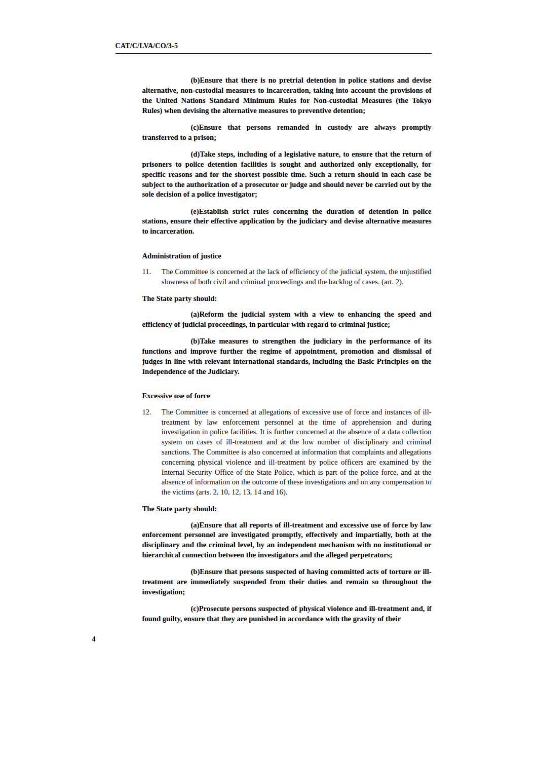CAT/C/LVA/CO/3-5
(b) Ensure that there is no pretrial detention in police stations and devise alternative, non-custodial measures to incarceration, taking into account the provisions of the United Nations Standard Minimum Rules for Non-custodial Measures (the Tokyo Rules) when devising the alternative measures to preventive detention;
(c) Ensure that persons remanded in custody are always promptly transferred to a prison;
(d) Take steps, including of a legislative nature, to ensure that the return of prisoners to police detention facilities is sought and authorized only exceptionally, for specific reasons and for the shortest possible time. Such a return should in each case be subject to the authorization of a prosecutor or judge and should never be carried out by the sole decision of a police investigator;
(e) Establish strict rules concerning the duration of detention in police stations, ensure their effective application by the judiciary and devise alternative measures to incarceration.
Administration of justice
11.
The Committee is concerned at the lack of efficiency of the judicial system, the unjustified slowness of both civil and criminal proceedings and the backlog of cases. (art. 2).
The State party should:
(a) Reform the judicial system with a view to enhancing the speed and efficiency of judicial proceedings, in particular with regard to criminal justice;
(b) Take measures to strengthen the judiciary in the performance of its functions and improve further the regime of appointment, promotion and dismissal of judges in line with relevant international standards, including the Basic Principles on the Independence of the Judiciary.
Excessive use of force
12.
The Committee is concerned at allegations of excessive use of force and instances of ill-treatment by law enforcement personnel at the time of apprehension and during investigation in police facilities. It is further concerned at the absence of a data collection system on cases of ill-treatment and at the low number of disciplinary and criminal sanctions. The Committee is also concerned at information that complaints and allegations concerning physical violence and ill-treatment by police officers are examined by the Internal Security Office of the State Police, which is part of the police force, and at the absence of information on the outcome of these investigations and on any compensation to the victims (arts. 2, 10, 12, 13, 14 and 16).
The State party should:
(a) Ensure that all reports of ill-treatment and excessive use of force by law enforcement personnel are investigated promptly, effectively and impartially, both at the disciplinary and the criminal level, by an independent mechanism with no institutional or hierarchical connection between the investigators and the alleged perpetrators;
(b) Ensure that persons suspected of having committed acts of torture or ill-treatment are immediately suspended from their duties and remain so throughout the investigation;
(c) Prosecute persons suspected of physical violence and ill-treatment and, if found guilty, ensure that they are punished in accordance with the gravity of their
4